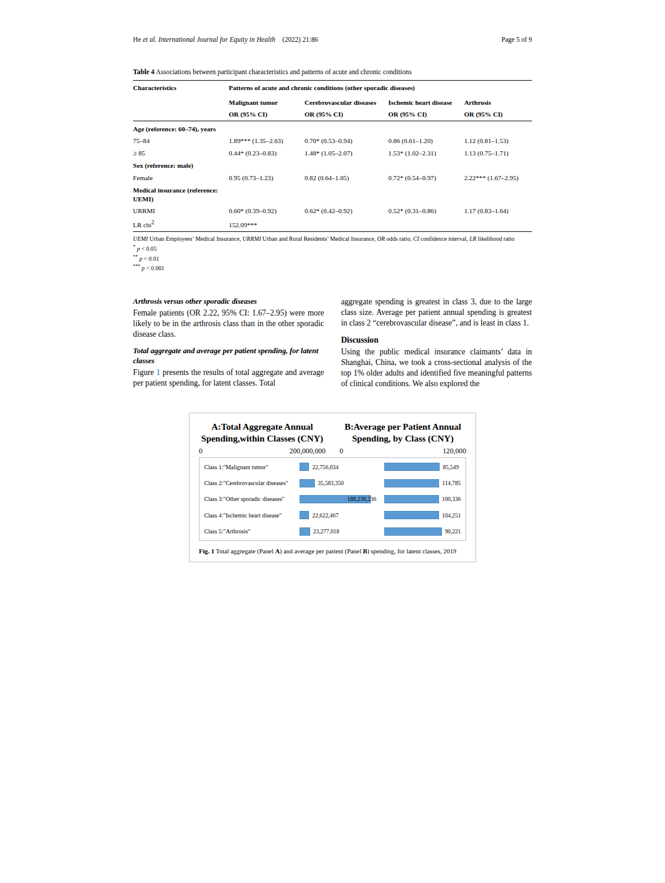He et al. International Journal for Equity in Health (2022) 21:86
Page 5 of 9
Table 4 Associations between participant characteristics and patterns of acute and chronic conditions
| Characteristics | Patterns of acute and chronic conditions (other sporadic diseases) |
| --- | --- |
| | Malignant tumor | Cerebrovascular diseases | Ischemic heart disease | Arthrosis |
| | OR (95% CI) | OR (95% CI) | OR (95% CI) | OR (95% CI) |
| Age (reference: 60–74), years | | | | |
| 75–84 | 1.89*** (1.35–2.63) | 0.70* (0.53–0.94) | 0.86 (0.61–1.20) | 1.12 (0.81–1.53) |
| ≥ 85 | 0.44* (0.23–0.83) | 1.48* (1.05–2.07) | 1.53* (1.02–2.31) | 1.13 (0.75–1.71) |
| Sex (reference: male) | | | | |
| Female | 0.95 (0.73–1.23) | 0.82 (0.64–1.05) | 0.72* (0.54–0.97) | 2.22*** (1.67–2.95) |
| Medical insurance (reference: UEMI) | | | | |
| URRMI | 0.60* (0.39–0.92) | 0.62* (0.42–0.92) | 0.52* (0.31–0.86) | 1.17 (0.83–1.64) |
| LR chi 2 | 152.09*** | | | |
UEMI Urban Employees’ Medical Insurance, URRMI Urban and Rural Residents’ Medical Insurance, OR odds ratio, CI confidence interval, LR likelihood ratio
* p < 0.05
** p < 0.01
*** p < 0.001
Arthrosis versus other sporadic diseases
Female patients (OR 2.22, 95% CI: 1.67–2.95) were more likely to be in the arthrosis class than in the other sporadic disease class.
Total aggregate and average per patient spending, for latent classes
Figure 1 presents the results of total aggregate and average per patient spending, for latent classes. Total
aggregate spending is greatest in class 3, due to the large class size. Average per patient annual spending is greatest in class 2 “cerebrovascular disease”, and is least in class 1.
Discussion
Using the public medical insurance claimants’ data in Shanghai, China, we took a cross-sectional analysis of the top 1% older adults and identified five meaningful patterns of clinical conditions. We also explored the
A:Total Aggregate Annual
Spending,within Classes (CNY)
B:Average per Patient Annual
Spending, by Class (CNY)
0200,000,000
0120,000
Class 1:"Malignant tumor"
22,756,034
85,549
Class 2:"Cerebrovascular diseases"
35,583,350
114,785
Class 3:"Other sporadic diseases"
188,230,336
100,336
Class 4:"Ischemic heart disease"
22,622,467
104,251
Class 5:"Arthrosis"
23,277,018
90,221
Fig. 1 Total aggregate (Panel A) and average per patient (Panel B) spending, for latent classes, 2019